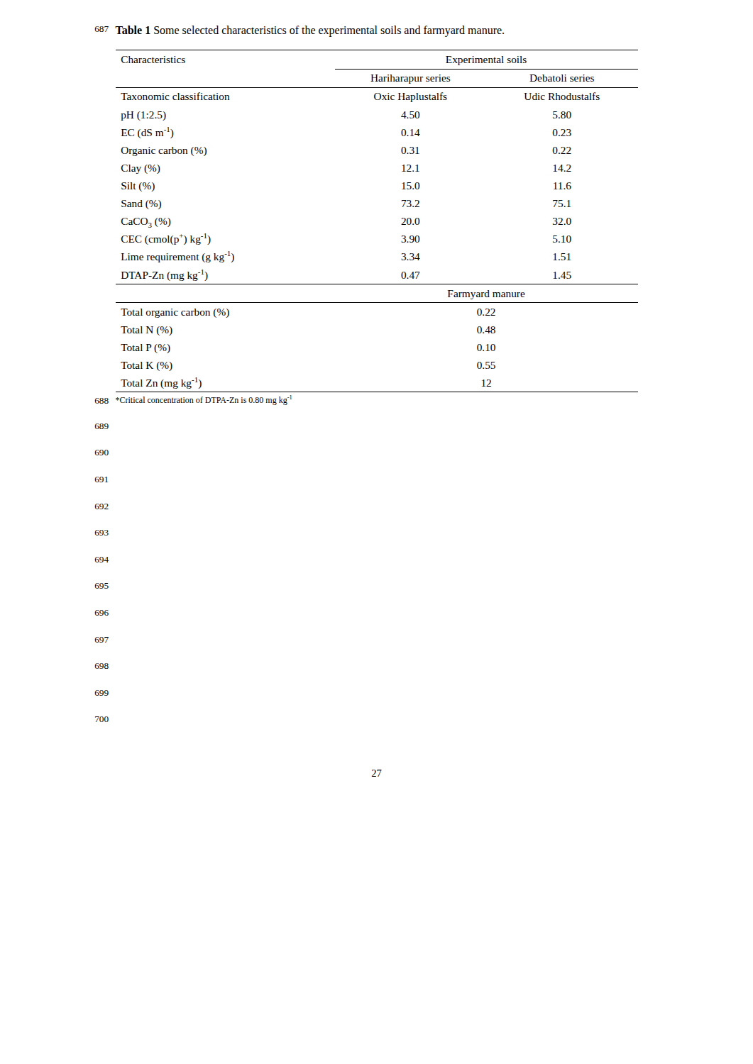687 Table 1 Some selected characteristics of the experimental soils and farmyard manure.
| Characteristics | Experimental soils |
| | Hariharapur series | Debatoli series |
| Taxonomic classification | Oxic Haplustalfs | Udic Rhodustalfs |
| pH (1:2.5) | 4.50 | 5.80 |
| EC (dS m -1 ) | 0.14 | 0.23 |
| Organic carbon (%) | 0.31 | 0.22 |
| Clay (%) | 12.1 | 14.2 |
| Silt (%) | 15.0 | 11.6 |
| Sand (%) | 73.2 | 75.1 |
| CaCO 3 (%) | 20.0 | 32.0 |
| CEC (cmol(p + ) kg -1 ) | 3.90 | 5.10 |
| Lime requirement (g kg -1 ) | 3.34 | 1.51 |
| DTAP-Zn (mg kg -1 ) | 0.47 | 1.45 |
| | Farmyard manure |
| Total organic carbon (%) | 0.22 |
| Total N (%) | 0.48 |
| Total P (%) | 0.10 |
| Total K (%) | 0.55 |
| Total Zn (mg kg -1 ) | 12 |
688 *Critical concentration of DTPA-Zn is 0.80 mg kg-1
689
690
691
692
693
694
695
696
697
698
699
700
27